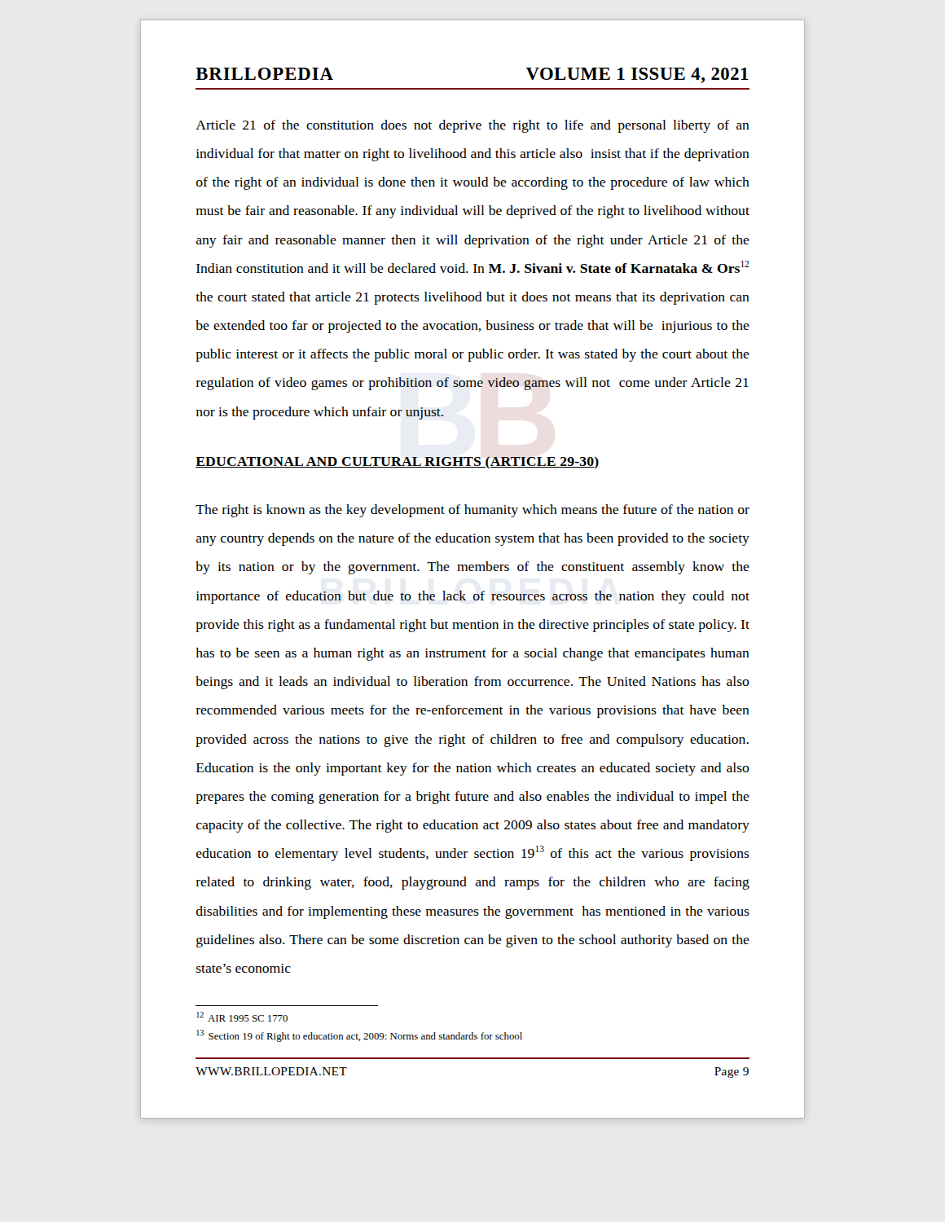BB
BRILLOPEDIA
BRILLOPEDIA VOLUME 1 ISSUE 4, 2021
Article 21 of the constitution does not deprive the right to life and personal liberty of an individual for that matter on right to livelihood and this article also insist that if the deprivation of the right of an individual is done then it would be according to the procedure of law which must be fair and reasonable. If any individual will be deprived of the right to livelihood without any fair and reasonable manner then it will deprivation of the right under Article 21 of the Indian constitution and it will be declared void. In M. J. Sivani v. State of Karnataka & Ors12 the court stated that article 21 protects livelihood but it does not means that its deprivation can be extended too far or projected to the avocation, business or trade that will be injurious to the public interest or it affects the public moral or public order. It was stated by the court about the regulation of video games or prohibition of some video games will not come under Article 21 nor is the procedure which unfair or unjust.
EDUCATIONAL AND CULTURAL RIGHTS (ARTICLE 29-30)
The right is known as the key development of humanity which means the future of the nation or any country depends on the nature of the education system that has been provided to the society by its nation or by the government. The members of the constituent assembly know the importance of education but due to the lack of resources across the nation they could not provide this right as a fundamental right but mention in the directive principles of state policy. It has to be seen as a human right as an instrument for a social change that emancipates human beings and it leads an individual to liberation from occurrence. The United Nations has also recommended various meets for the re-enforcement in the various provisions that have been provided across the nations to give the right of children to free and compulsory education. Education is the only important key for the nation which creates an educated society and also prepares the coming generation for a bright future and also enables the individual to impel the capacity of the collective. The right to education act 2009 also states about free and mandatory education to elementary level students, under section 1913 of this act the various provisions related to drinking water, food, playground and ramps for the children who are facing disabilities and for implementing these measures the government has mentioned in the various guidelines also. There can be some discretion can be given to the school authority based on the state’s economic
12 AIR 1995 SC 1770
13 Section 19 of Right to education act, 2009: Norms and standards for school
WWW.BRILLOPEDIA.NET Page 9